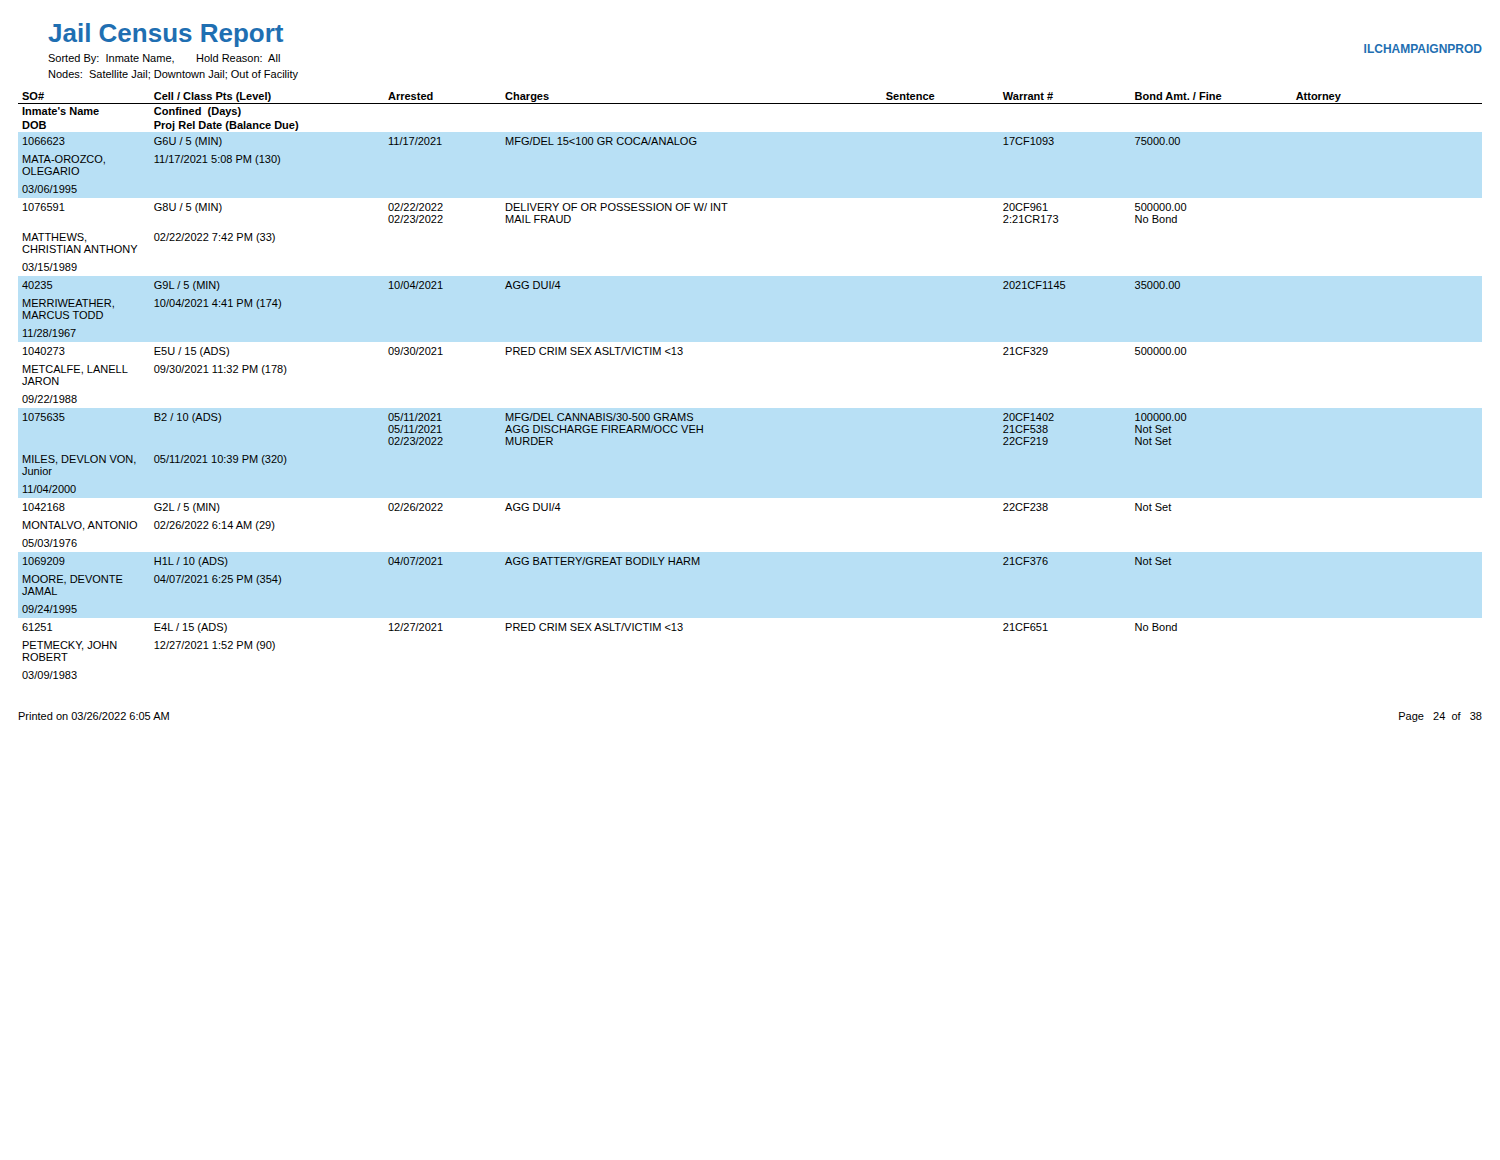ILCHAMPAIGNPROD
Jail Census Report
Sorted By: Inmate Name, Hold Reason: All
Nodes: Satellite Jail; Downtown Jail; Out of Facility
| SO# | Cell / Class Pts (Level) | Arrested | Charges | Sentence | Warrant # | Bond Amt. / Fine | Attorney |
| --- | --- | --- | --- | --- | --- | --- | --- |
| Inmate's Name | Confined (Days) | | | | | | |
| DOB | Proj Rel Date (Balance Due) | | | | | | |
| 1066623 | G6U / 5 (MIN) | 11/17/2021 | MFG/DEL 15<100 GR COCA/ANALOG | | 17CF1093 | 75000.00 | |
| MATA-OROZCO, OLEGARIO | 11/17/2021 5:08 PM (130) | | | | | | |
| 03/06/1995 | | | | | | | |
| 1076591 | G8U / 5 (MIN) | 02/22/2022 02/23/2022 | DELIVERY OF OR POSSESSION OF W/ INT MAIL FRAUD | | 20CF961 2:21CR173 | 500000.00 No Bond | |
| MATTHEWS, CHRISTIAN ANTHONY | 02/22/2022 7:42 PM (33) | | | | | | |
| 03/15/1989 | | | | | | | |
| 40235 | G9L / 5 (MIN) | 10/04/2021 | AGG DUI/4 | | 2021CF1145 | 35000.00 | |
| MERRIWEATHER, MARCUS TODD | 10/04/2021 4:41 PM (174) | | | | | | |
| 11/28/1967 | | | | | | | |
| 1040273 | E5U / 15 (ADS) | 09/30/2021 | PRED CRIM SEX ASLT/VICTIM <13 | | 21CF329 | 500000.00 | |
| METCALFE, LANELL JARON | 09/30/2021 11:32 PM (178) | | | | | | |
| 09/22/1988 | | | | | | | |
| 1075635 | B2 / 10 (ADS) | 05/11/2021 05/11/2021 02/23/2022 | MFG/DEL CANNABIS/30-500 GRAMS AGG DISCHARGE FIREARM/OCC VEH MURDER | | 20CF1402 21CF538 22CF219 | 100000.00 Not Set Not Set | |
| MILES, DEVLON VON, Junior | 05/11/2021 10:39 PM (320) | | | | | | |
| 11/04/2000 | | | | | | | |
| 1042168 | G2L / 5 (MIN) | 02/26/2022 | AGG DUI/4 | | 22CF238 | Not Set | |
| MONTALVO, ANTONIO | 02/26/2022 6:14 AM (29) | | | | | | |
| 05/03/1976 | | | | | | | |
| 1069209 | H1L / 10 (ADS) | 04/07/2021 | AGG BATTERY/GREAT BODILY HARM | | 21CF376 | Not Set | |
| MOORE, DEVONTE JAMAL | 04/07/2021 6:25 PM (354) | | | | | | |
| 09/24/1995 | | | | | | | |
| 61251 | E4L / 15 (ADS) | 12/27/2021 | PRED CRIM SEX ASLT/VICTIM <13 | | 21CF651 | No Bond | |
| PETMECKY, JOHN ROBERT | 12/27/2021 1:52 PM (90) | | | | | | |
| 03/09/1983 | | | | | | | |
Printed on 03/26/2022 6:05 AM
Page 24 of 38